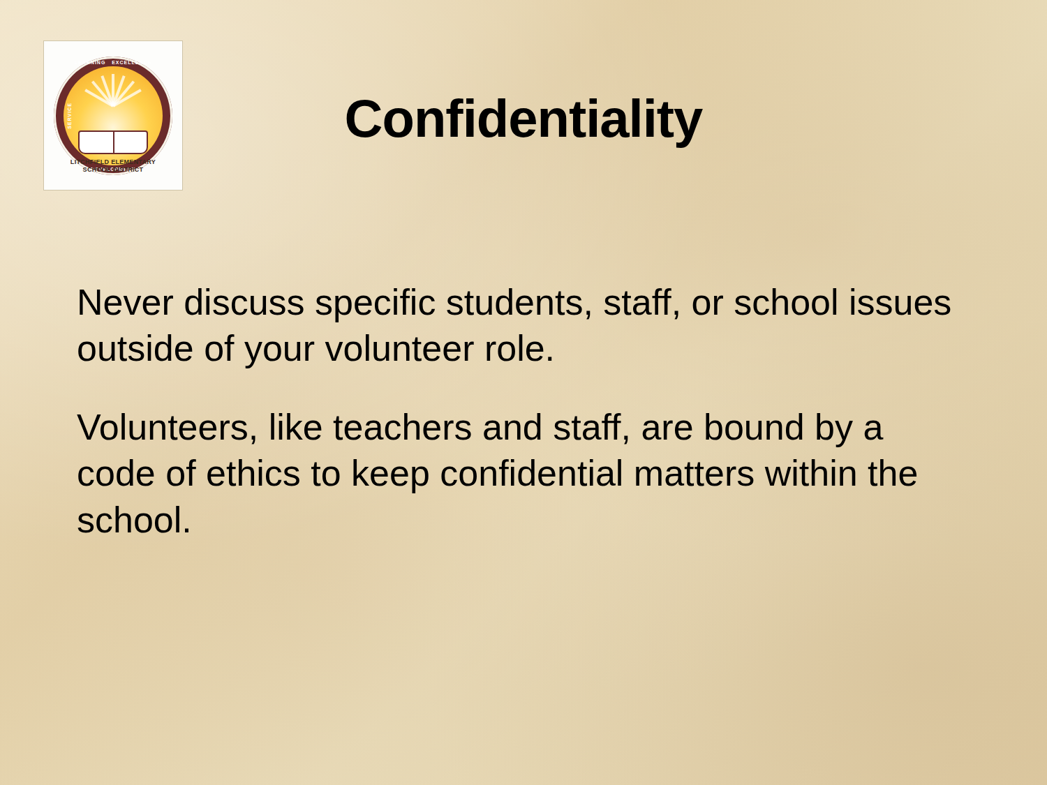Learning Excellence
Development
Service
LITCHFIELD ELEMENTARY
SCHOOL DISTRICT
Confidentiality
Never discuss specific students, staff, or school issues outside of your volunteer role.
Volunteers, like teachers and staff, are bound by a code of ethics to keep confidential matters within the school.